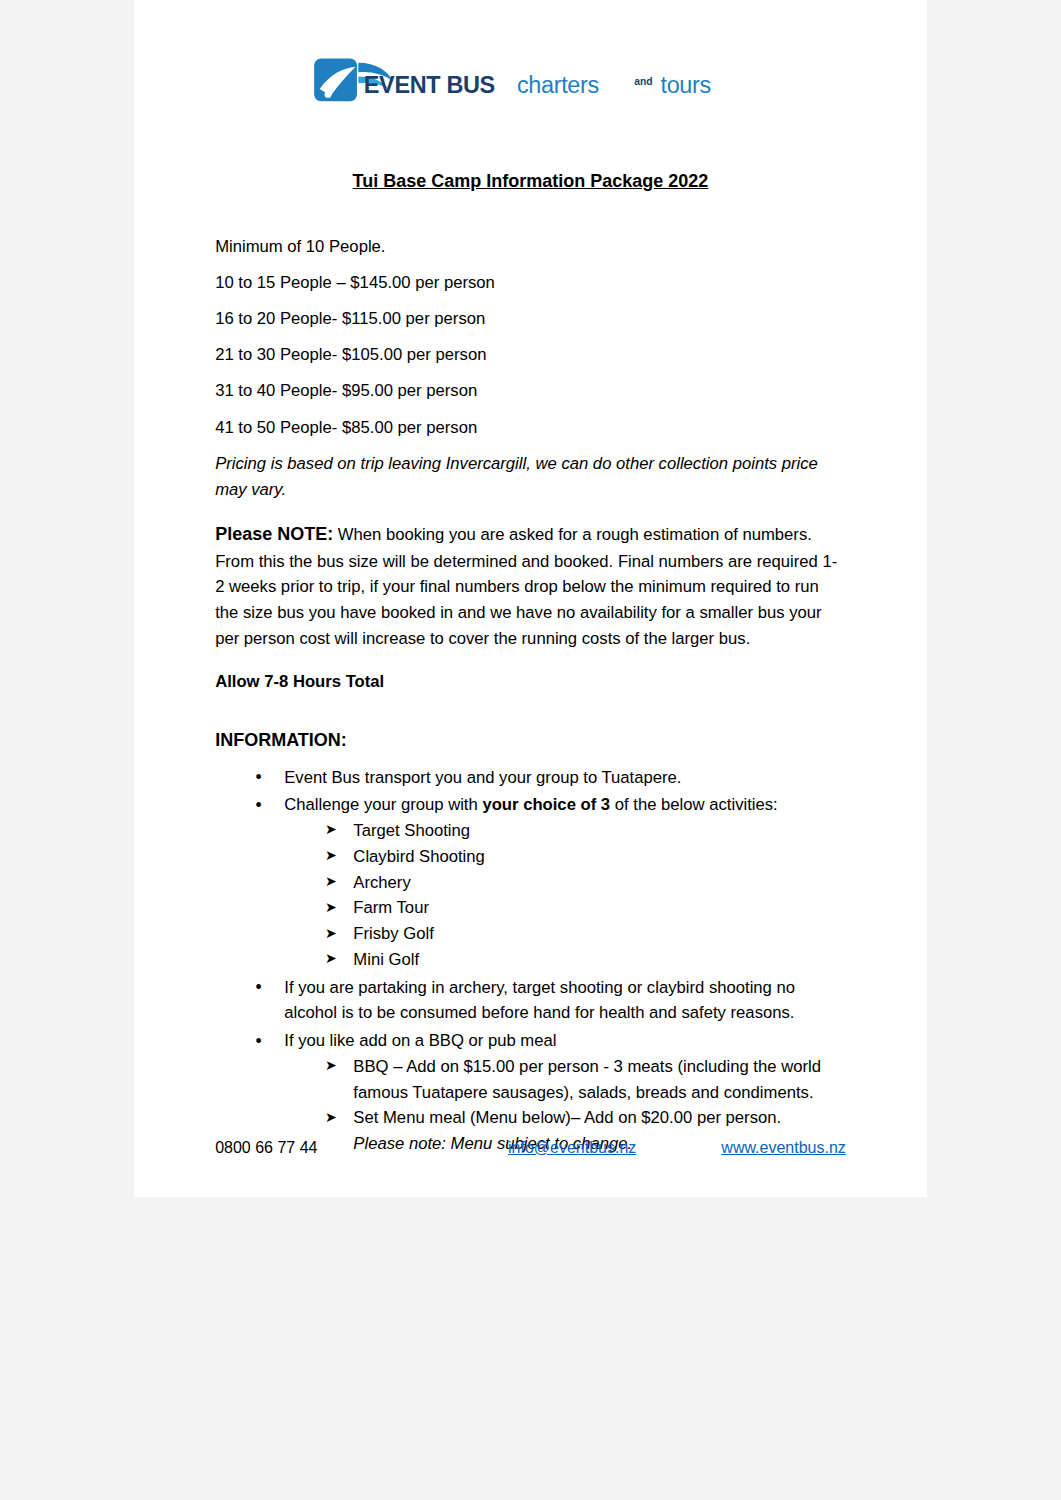EVENT BUS charters and tours
Tui Base Camp Information Package 2022
Minimum of 10 People.
10 to 15 People – $145.00 per person
16 to 20 People- $115.00 per person
21 to 30 People- $105.00 per person
31 to 40 People- $95.00 per person
41 to 50 People- $85.00 per person
Pricing is based on trip leaving Invercargill, we can do other collection points price may vary.
Please NOTE: When booking you are asked for a rough estimation of numbers. From this the bus size will be determined and booked. Final numbers are required 1-2 weeks prior to trip, if your final numbers drop below the minimum required to run the size bus you have booked in and we have no availability for a smaller bus your per person cost will increase to cover the running costs of the larger bus.
Allow 7-8 Hours Total
INFORMATION:
Event Bus transport you and your group to Tuatapere.
Challenge your group with your choice of 3 of the below activities:
Target Shooting
Claybird Shooting
Archery
Farm Tour
Frisby Golf
Mini Golf
If you are partaking in archery, target shooting or claybird shooting no alcohol is to be consumed before hand for health and safety reasons.
If you like add on a BBQ or pub meal
BBQ – Add on $15.00 per person - 3 meats (including the world famous Tuatapere sausages), salads, breads and condiments.
Set Menu meal (Menu below)– Add on $20.00 per person.
Please note: Menu subject to change.
0800 66 77 44 info@eventbus.nz www.eventbus.nz